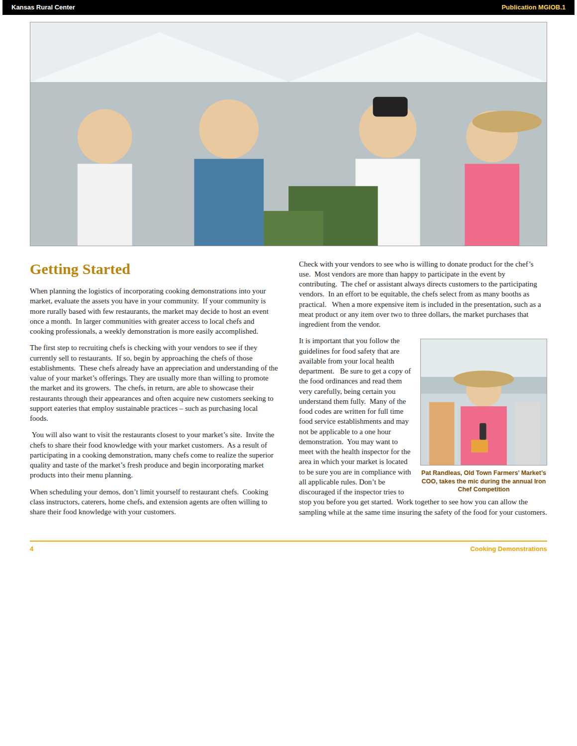Kansas Rural Center Publication MGIOB.1
Getting Started
When planning the logistics of incorporating cooking demonstrations into your market, evaluate the assets you have in your community. If your community is more rurally based with few restaurants, the market may decide to host an event once a month. In larger communities with greater access to local chefs and cooking professionals, a weekly demonstration is more easily accomplished.
The first step to recruiting chefs is checking with your vendors to see if they currently sell to restaurants. If so, begin by approaching the chefs of those establishments. These chefs already have an appreciation and understanding of the value of your market’s offerings. They are usually more than willing to promote the market and its growers. The chefs, in return, are able to showcase their restaurants through their appearances and often acquire new customers seeking to support eateries that employ sustainable practices – such as purchasing local foods.
You will also want to visit the restaurants closest to your market’s site. Invite the chefs to share their food knowledge with your market customers. As a result of participating in a cooking demonstration, many chefs come to realize the superior quality and taste of the market’s fresh produce and begin incorporating market products into their menu planning.
When scheduling your demos, don’t limit yourself to restaurant chefs. Cooking class instructors, caterers, home chefs, and extension agents are often willing to share their food knowledge with your customers.
Check with your vendors to see who is willing to donate product for the chef’s use. Most vendors are more than happy to participate in the event by contributing. The chef or assistant always directs customers to the participating vendors. In an effort to be equitable, the chefs select from as many booths as practical. When a more expensive item is included in the presentation, such as a meat product or any item over two to three dollars, the market purchases that ingredient from the vendor.
Pat Randleas, Old Town Farmers’ Market’s COO, takes the mic during the annual Iron Chef Competition
It is important that you follow the guidelines for food safety that are available from your local health department. Be sure to get a copy of the food ordinances and read them very carefully, being certain you understand them fully. Many of the food codes are written for full time food service establishments and may not be applicable to a one hour demonstration. You may want to meet with the health inspector for the area in which your market is located to be sure you are in compliance with all applicable rules. Don’t be discouraged if the inspector tries to stop you before you get started. Work together to see how you can allow the sampling while at the same time insuring the safety of the food for your customers.
4 Cooking Demonstrations